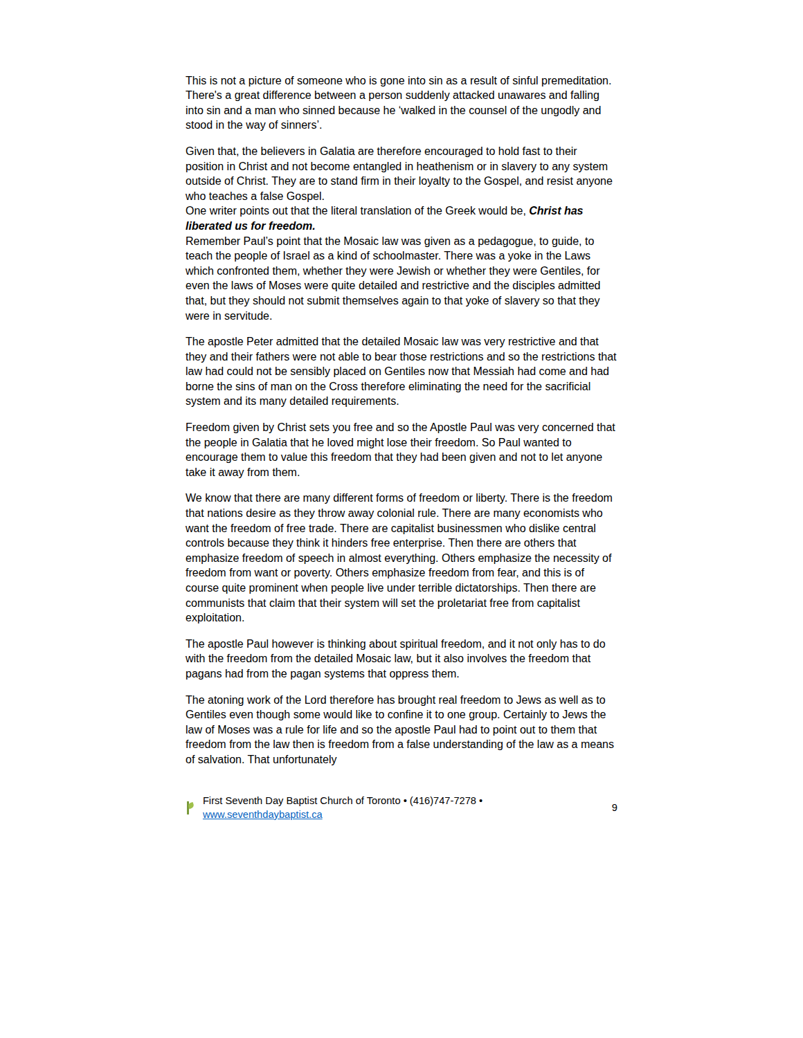This is not a picture of someone who is gone into sin as a result of sinful premeditation. There's a great difference between a person suddenly attacked unawares and falling into sin and a man who sinned because he ‘walked in the counsel of the ungodly and stood in the way of sinners’.
Given that, the believers in Galatia are therefore encouraged to hold fast to their position in Christ and not become entangled in heathenism or in slavery to any system outside of Christ. They are to stand firm in their loyalty to the Gospel, and resist anyone who teaches a false Gospel.
One writer points out that the literal translation of the Greek would be, Christ has liberated us for freedom.
Remember Paul’s point that the Mosaic law was given as a pedagogue, to guide, to teach the people of Israel as a kind of schoolmaster. There was a yoke in the Laws which confronted them, whether they were Jewish or whether they were Gentiles, for even the laws of Moses were quite detailed and restrictive and the disciples admitted that, but they should not submit themselves again to that yoke of slavery so that they were in servitude.
The apostle Peter admitted that the detailed Mosaic law was very restrictive and that they and their fathers were not able to bear those restrictions and so the restrictions that law had could not be sensibly placed on Gentiles now that Messiah had come and had borne the sins of man on the Cross therefore eliminating the need for the sacrificial system and its many detailed requirements.
Freedom given by Christ sets you free and so the Apostle Paul was very concerned that the people in Galatia that he loved might lose their freedom. So Paul wanted to encourage them to value this freedom that they had been given and not to let anyone take it away from them.
We know that there are many different forms of freedom or liberty. There is the freedom that nations desire as they throw away colonial rule. There are many economists who want the freedom of free trade. There are capitalist businessmen who dislike central controls because they think it hinders free enterprise. Then there are others that emphasize freedom of speech in almost everything. Others emphasize the necessity of freedom from want or poverty. Others emphasize freedom from fear, and this is of course quite prominent when people live under terrible dictatorships. Then there are communists that claim that their system will set the proletariat free from capitalist exploitation.
The apostle Paul however is thinking about spiritual freedom, and it not only has to do with the freedom from the detailed Mosaic law, but it also involves the freedom that pagans had from the pagan systems that oppress them.
The atoning work of the Lord therefore has brought real freedom to Jews as well as to Gentiles even though some would like to confine it to one group. Certainly to Jews the law of Moses was a rule for life and so the apostle Paul had to point out to them that freedom from the law then is freedom from a false understanding of the law as a means of salvation. That unfortunately
First Seventh Day Baptist Church of Toronto • (416)747-7278 • www.seventhdaybaptist.ca 9